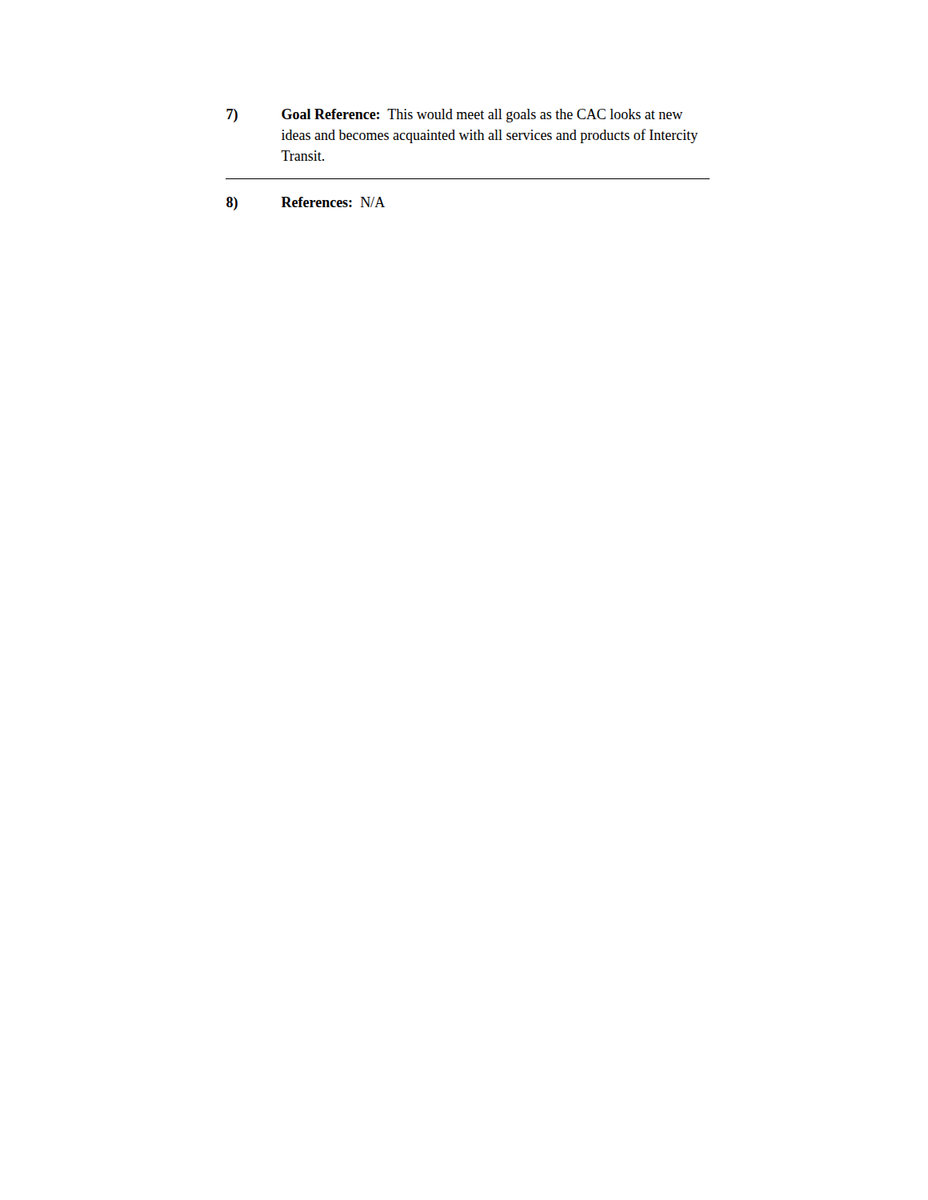7)
Goal Reference: This would meet all goals as the CAC looks at new ideas and becomes acquainted with all services and products of Intercity Transit.
8)
References: N/A